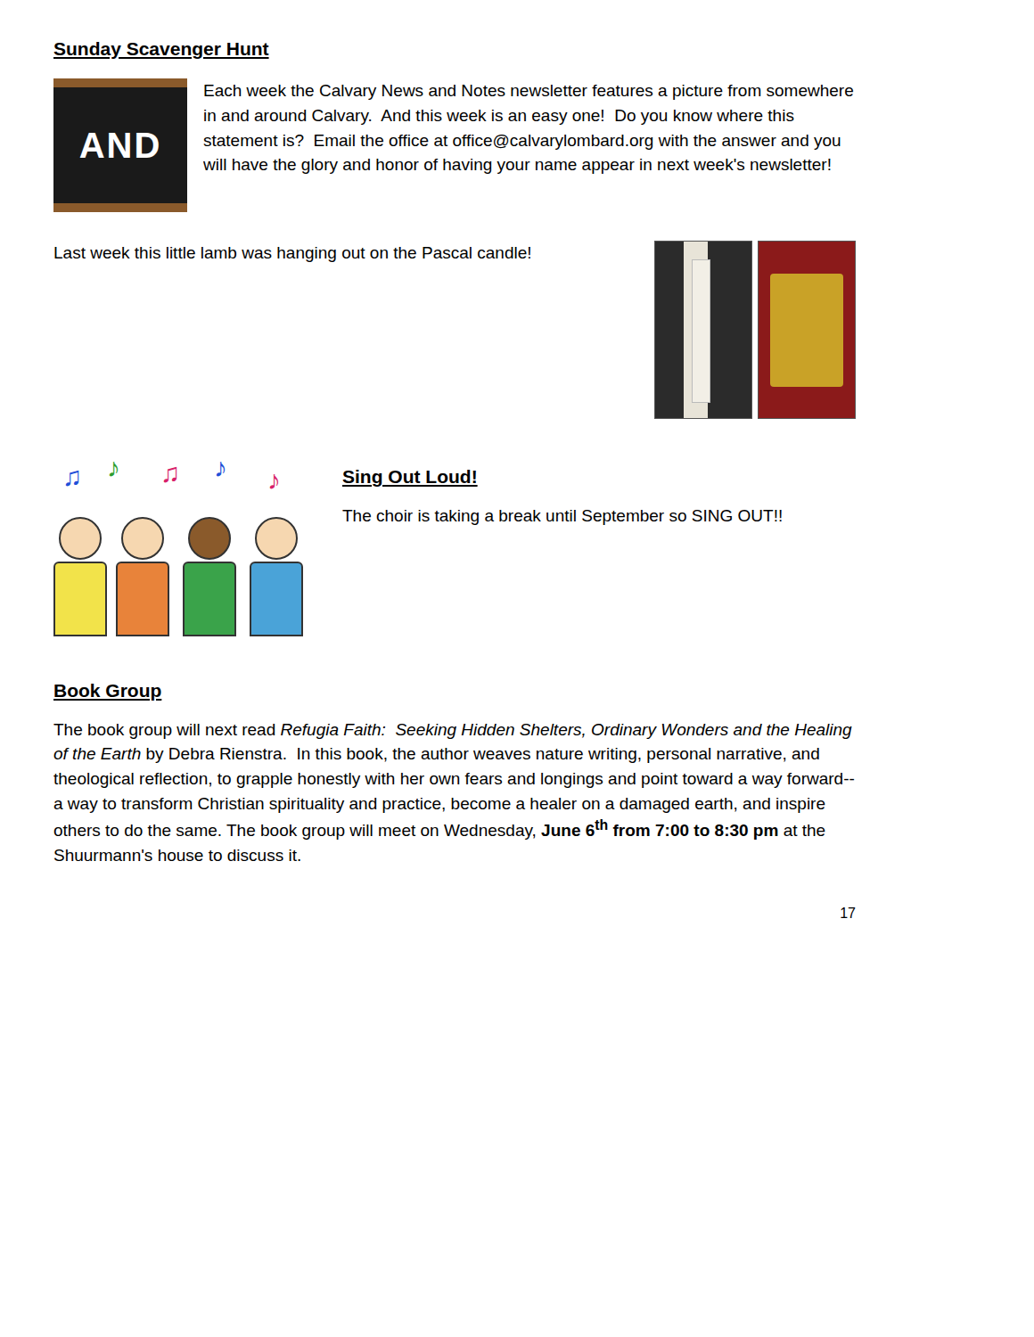Sunday Scavenger Hunt
AND
Each week the Calvary News and Notes newsletter features a picture from somewhere in and around Calvary. And this week is an easy one! Do you know where this statement is? Email the office at office@calvarylombard.org with the answer and you will have the glory and honor of having your name appear in next week's newsletter!
Last week this little lamb was hanging out on the Pascal candle!
♫ ♪ ♫ ♪ ♪
Sing Out Loud!
The choir is taking a break until September so SING OUT!!
Book Group
The book group will next read Refugia Faith: Seeking Hidden Shelters, Ordinary Wonders and the Healing of the Earth by Debra Rienstra. In this book, the author weaves nature writing, personal narrative, and theological reflection, to grapple honestly with her own fears and longings and point toward a way forward--a way to transform Christian spirituality and practice, become a healer on a damaged earth, and inspire others to do the same. The book group will meet on Wednesday, June 6th from 7:00 to 8:30 pm at the Shuurmann's house to discuss it.
17